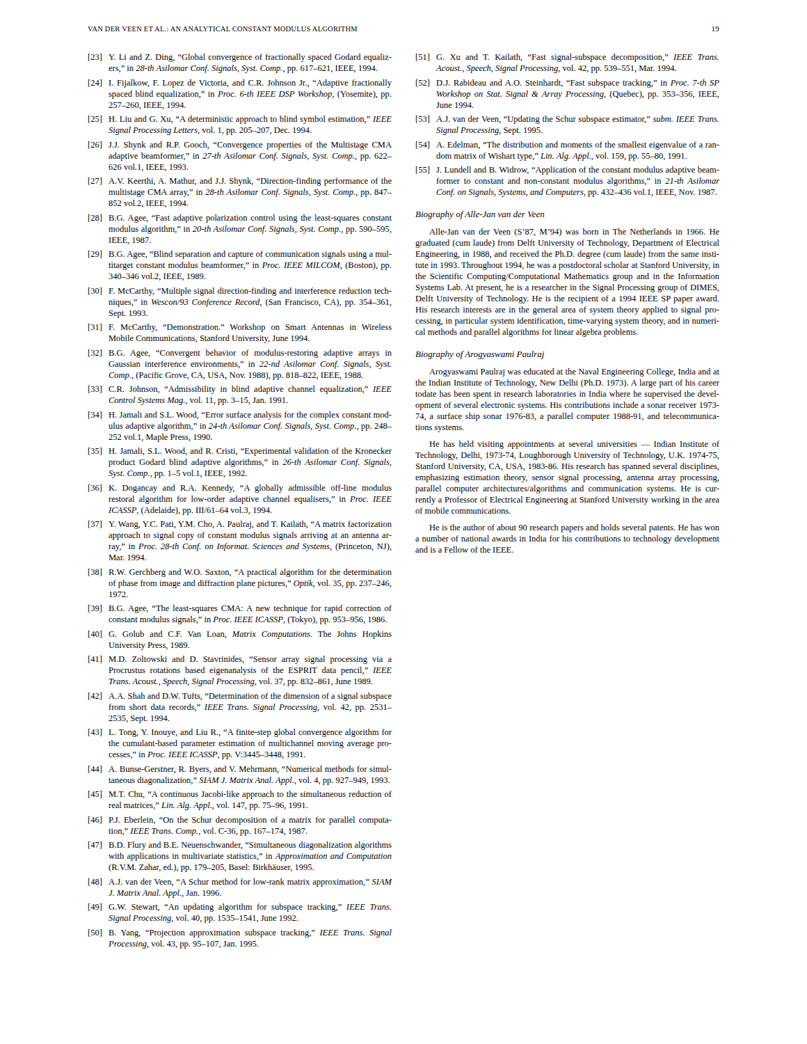VAN DER VEEN ET AL.: AN ANALYTICAL CONSTANT MODULUS ALGORITHM
19
[23] Y. Li and Z. Ding, “Global convergence of fractionally spaced Godard equalizers,” in 28-th Asilomar Conf. Signals, Syst. Comp., pp. 617–621, IEEE, 1994.
[24] I. Fijalkow, F. Lopez de Victoria, and C.R. Johnson Jr., “Adaptive fractionally spaced blind equalization,” in Proc. 6-th IEEE DSP Workshop, (Yosemite), pp. 257–260, IEEE, 1994.
[25] H. Liu and G. Xu, “A deterministic approach to blind symbol estimation,” IEEE Signal Processing Letters, vol. 1, pp. 205–207, Dec. 1994.
[26] J.J. Shynk and R.P. Gooch, “Convergence properties of the Multistage CMA adaptive beamformer,” in 27-th Asilomar Conf. Signals, Syst. Comp., pp. 622–626 vol.1, IEEE, 1993.
[27] A.V. Keerthi, A. Mathur, and J.J. Shynk, “Direction-finding performance of the multistage CMA array,” in 28-th Asilomar Conf. Signals, Syst. Comp., pp. 847–852 vol.2, IEEE, 1994.
[28] B.G. Agee, “Fast adaptive polarization control using the least-squares constant modulus algorithm,” in 20-th Asilomar Conf. Signals, Syst. Comp., pp. 590–595, IEEE, 1987.
[29] B.G. Agee, “Blind separation and capture of communication signals using a multitarget constant modulus beamformer,” in Proc. IEEE MILCOM, (Boston), pp. 340–346 vol.2, IEEE, 1989.
[30] F. McCarthy, “Multiple signal direction-finding and interference reduction techniques,” in Wescon/93 Conference Record, (San Francisco, CA), pp. 354–361, Sept. 1993.
[31] F. McCarthy, “Demonstration.” Workshop on Smart Antennas in Wireless Mobile Communications, Stanford University, June 1994.
[32] B.G. Agee, “Convergent behavior of modulus-restoring adaptive arrays in Gaussian interference environments,” in 22-nd Asilomar Conf. Signals, Syst. Comp., (Pacific Grove, CA, USA, Nov. 1988), pp. 818–822, IEEE, 1988.
[33] C.R. Johnson, “Admissibility in blind adaptive channel equalization,” IEEE Control Systems Mag., vol. 11, pp. 3–15, Jan. 1991.
[34] H. Jamali and S.L. Wood, “Error surface analysis for the complex constant modulus adaptive algorithm,” in 24-th Asilomar Conf. Signals, Syst. Comp., pp. 248–252 vol.1, Maple Press, 1990.
[35] H. Jamali, S.L. Wood, and R. Cristi, “Experimental validation of the Kronecker product Godard blind adaptive algorithms,” in 26-th Asilomar Conf. Signals, Syst. Comp., pp. 1–5 vol.1, IEEE, 1992.
[36] K. Dogancay and R.A. Kennedy, “A globally admissible off-line modulus restoral algorithm for low-order adaptive channel equalisers,” in Proc. IEEE ICASSP, (Adelaide), pp. III/61–64 vol.3, 1994.
[37] Y. Wang, Y.C. Pati, Y.M. Cho, A. Paulraj, and T. Kailath, “A matrix factorization approach to signal copy of constant modulus signals arriving at an antenna array,” in Proc. 28-th Conf. on Informat. Sciences and Systems, (Princeton, NJ), Mar. 1994.
[38] R.W. Gerchberg and W.O. Saxton, “A practical algorithm for the determination of phase from image and diffraction plane pictures,” Optik, vol. 35, pp. 237–246, 1972.
[39] B.G. Agee, “The least-squares CMA: A new technique for rapid correction of constant modulus signals,” in Proc. IEEE ICASSP, (Tokyo), pp. 953–956, 1986.
[40] G. Golub and C.F. Van Loan, Matrix Computations. The Johns Hopkins University Press, 1989.
[41] M.D. Zoltowski and D. Stavrinides, “Sensor array signal processing via a Procrustus rotations based eigenanalysis of the ESPRIT data pencil,” IEEE Trans. Acoust., Speech, Signal Processing, vol. 37, pp. 832–861, June 1989.
[42] A.A. Shah and D.W. Tufts, “Determination of the dimension of a signal subspace from short data records,” IEEE Trans. Signal Processing, vol. 42, pp. 2531–2535, Sept. 1994.
[43] L. Tong, Y. Inouye, and Liu R., “A finite-step global convergence algorithm for the cumulant-based parameter estimation of multichannel moving average processes,” in Proc. IEEE ICASSP, pp. V:3445–3448, 1991.
[44] A. Bunse-Gerstner, R. Byers, and V. Mehrmann, “Numerical methods for simultaneous diagonalization,” SIAM J. Matrix Anal. Appl., vol. 4, pp. 927–949, 1993.
[45] M.T. Chu, “A continuous Jacobi-like approach to the simultaneous reduction of real matrices,” Lin. Alg. Appl., vol. 147, pp. 75–96, 1991.
[46] P.J. Eberlein, “On the Schur decomposition of a matrix for parallel computation,” IEEE Trans. Comp., vol. C-36, pp. 167–174, 1987.
[47] B.D. Flury and B.E. Neuenschwander, “Simultaneous diagonalization algorithms with applications in multivariate statistics,” in Approximation and Computation (R.V.M. Zahar, ed.), pp. 179–205, Basel: Birkhäuser, 1995.
[48] A.J. van der Veen, “A Schur method for low-rank matrix approximation,” SIAM J. Matrix Anal. Appl., Jan. 1996.
[49] G.W. Stewart, “An updating algorithm for subspace tracking,” IEEE Trans. Signal Processing, vol. 40, pp. 1535–1541, June 1992.
[50] B. Yang, “Projection approximation subspace tracking,” IEEE Trans. Signal Processing, vol. 43, pp. 95–107, Jan. 1995.
[51] G. Xu and T. Kailath, “Fast signal-subspace decomposition,” IEEE Trans. Acoust., Speech, Signal Processing, vol. 42, pp. 539–551, Mar. 1994.
[52] D.J. Rabideau and A.O. Steinhardt, “Fast subspace tracking,” in Proc. 7-th SP Workshop on Stat. Signal & Array Processing, (Quebec), pp. 353–356, IEEE, June 1994.
[53] A.J. van der Veen, “Updating the Schur subspace estimator,” subm. IEEE Trans. Signal Processing, Sept. 1995.
[54] A. Edelman, “The distribution and moments of the smallest eigenvalue of a random matrix of Wishart type,” Lin. Alg. Appl., vol. 159, pp. 55–80, 1991.
[55] J. Lundell and B. Widrow, “Application of the constant modulus adaptive beamformer to constant and non-constant modulus algorithms,” in 21-th Asilomar Conf. on Signals, Systems, and Computers, pp. 432–436 vol.1, IEEE, Nov. 1987.
Biography of Alle-Jan van der Veen
Alle-Jan van der Veen (S’87, M’94) was born in The Netherlands in 1966. He graduated (cum laude) from Delft University of Technology, Department of Electrical Engineering, in 1988, and received the Ph.D. degree (cum laude) from the same institute in 1993. Throughout 1994, he was a postdoctoral scholar at Stanford University, in the Scientific Computing/Computational Mathematics group and in the Information Systems Lab. At present, he is a researcher in the Signal Processing group of DIMES, Delft University of Technology. He is the recipient of a 1994 IEEE SP paper award. His research interests are in the general area of system theory applied to signal processing, in particular system identification, time-varying system theory, and in numerical methods and parallel algorithms for linear algebra problems.
Biography of Arogyaswami Paulraj
Arogyaswami Paulraj was educated at the Naval Engineering College, India and at the Indian Institute of Technology, New Delhi (Ph.D. 1973). A large part of his career todate has been spent in research laboratories in India where he supervised the development of several electronic systems. His contributions include a sonar receiver 1973-74, a surface ship sonar 1976-83, a parallel computer 1988-91, and telecommunications systems.
He has held visiting appointments at several universities — Indian Institute of Technology, Delhi, 1973-74, Loughborough University of Technology, U.K. 1974-75, Stanford University, CA, USA, 1983-86. His research has spanned several disciplines, emphasizing estimation theory, sensor signal processing, antenna array processing, parallel computer architectures/algorithms and communication systems. He is currently a Professor of Electrical Engineering at Stanford University working in the area of mobile communications.
He is the author of about 90 research papers and holds several patents. He has won a number of national awards in India for his contributions to technology development and is a Fellow of the IEEE.